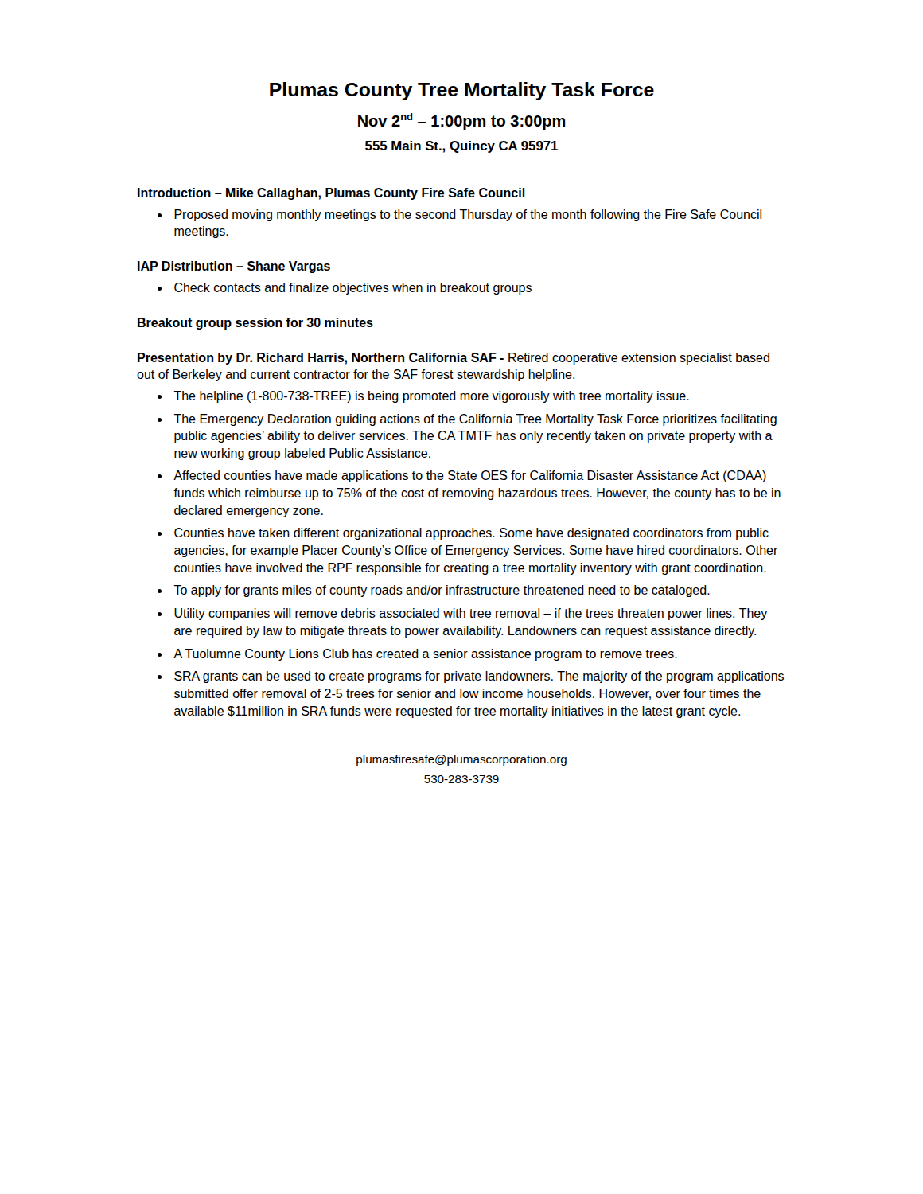Plumas County Tree Mortality Task Force
Nov 2nd – 1:00pm to 3:00pm
555 Main St., Quincy CA 95971
Introduction – Mike Callaghan, Plumas County Fire Safe Council
Proposed moving monthly meetings to the second Thursday of the month following the Fire Safe Council meetings.
IAP Distribution – Shane Vargas
Check contacts and finalize objectives when in breakout groups
Breakout group session for 30 minutes
Presentation by Dr. Richard Harris, Northern California SAF - Retired cooperative extension specialist based out of Berkeley and current contractor for the SAF forest stewardship helpline.
The helpline (1-800-738-TREE) is being promoted more vigorously with tree mortality issue.
The Emergency Declaration guiding actions of the California Tree Mortality Task Force prioritizes facilitating public agencies’ ability to deliver services. The CA TMTF has only recently taken on private property with a new working group labeled Public Assistance.
Affected counties have made applications to the State OES for California Disaster Assistance Act (CDAA) funds which reimburse up to 75% of the cost of removing hazardous trees. However, the county has to be in declared emergency zone.
Counties have taken different organizational approaches. Some have designated coordinators from public agencies, for example Placer County’s Office of Emergency Services. Some have hired coordinators. Other counties have involved the RPF responsible for creating a tree mortality inventory with grant coordination.
To apply for grants miles of county roads and/or infrastructure threatened need to be cataloged.
Utility companies will remove debris associated with tree removal – if the trees threaten power lines. They are required by law to mitigate threats to power availability. Landowners can request assistance directly.
A Tuolumne County Lions Club has created a senior assistance program to remove trees.
SRA grants can be used to create programs for private landowners. The majority of the program applications submitted offer removal of 2-5 trees for senior and low income households. However, over four times the available $11million in SRA funds were requested for tree mortality initiatives in the latest grant cycle.
plumasfiresafe@plumascorporation.org
530-283-3739